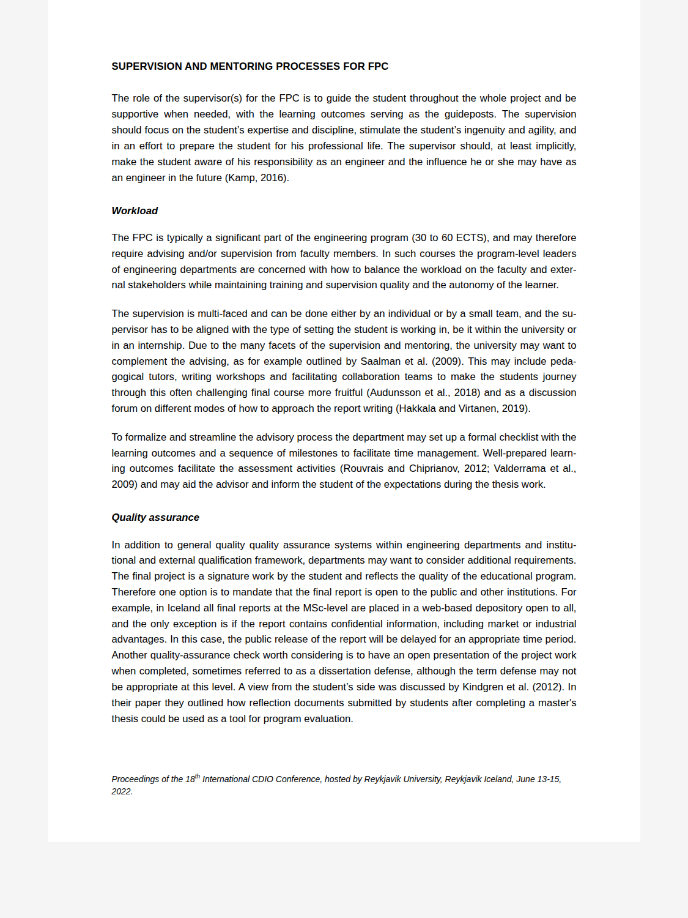SUPERVISION AND MENTORING PROCESSES FOR FPC
The role of the supervisor(s) for the FPC is to guide the student throughout the whole project and be supportive when needed, with the learning outcomes serving as the guideposts. The supervision should focus on the student’s expertise and discipline, stimulate the student’s ingenuity and agility, and in an effort to prepare the student for his professional life. The supervisor should, at least implicitly, make the student aware of his responsibility as an engineer and the influence he or she may have as an engineer in the future (Kamp, 2016).
Workload
The FPC is typically a significant part of the engineering program (30 to 60 ECTS), and may therefore require advising and/or supervision from faculty members. In such courses the program-level leaders of engineering departments are concerned with how to balance the workload on the faculty and external stakeholders while maintaining training and supervision quality and the autonomy of the learner.
The supervision is multi-faced and can be done either by an individual or by a small team, and the supervisor has to be aligned with the type of setting the student is working in, be it within the university or in an internship. Due to the many facets of the supervision and mentoring, the university may want to complement the advising, as for example outlined by Saalman et al. (2009). This may include pedagogical tutors, writing workshops and facilitating collaboration teams to make the students journey through this often challenging final course more fruitful (Audunsson et al., 2018) and as a discussion forum on different modes of how to approach the report writing (Hakkala and Virtanen, 2019).
To formalize and streamline the advisory process the department may set up a formal checklist with the learning outcomes and a sequence of milestones to facilitate time management. Well-prepared learning outcomes facilitate the assessment activities (Rouvrais and Chiprianov, 2012; Valderrama et al., 2009) and may aid the advisor and inform the student of the expectations during the thesis work.
Quality assurance
In addition to general quality quality assurance systems within engineering departments and institutional and external qualification framework, departments may want to consider additional requirements. The final project is a signature work by the student and reflects the quality of the educational program. Therefore one option is to mandate that the final report is open to the public and other institutions. For example, in Iceland all final reports at the MSc-level are placed in a web-based depository open to all, and the only exception is if the report contains confidential information, including market or industrial advantages. In this case, the public release of the report will be delayed for an appropriate time period. Another quality-assurance check worth considering is to have an open presentation of the project work when completed, sometimes referred to as a dissertation defense, although the term defense may not be appropriate at this level. A view from the student’s side was discussed by Kindgren et al. (2012). In their paper they outlined how reflection documents submitted by students after completing a master's thesis could be used as a tool for program evaluation.
Proceedings of the 18th International CDIO Conference, hosted by Reykjavik University, Reykjavik Iceland, June 13-15, 2022.